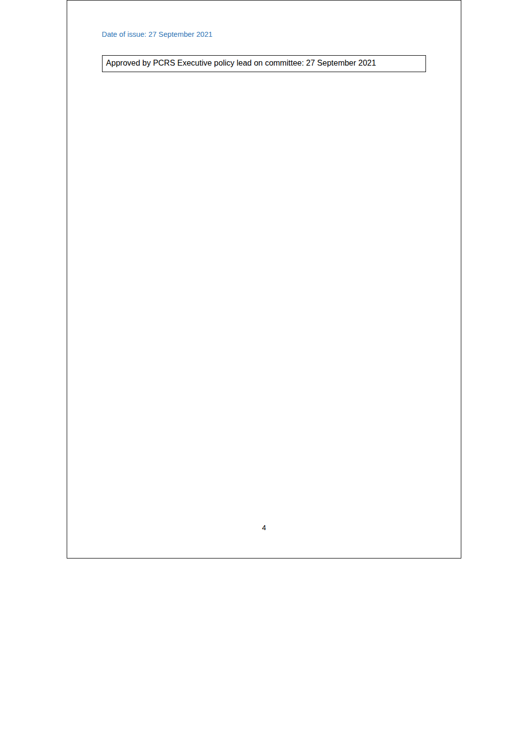Date of issue: 27 September 2021
Approved by PCRS Executive policy lead on committee: 27 September 2021
4